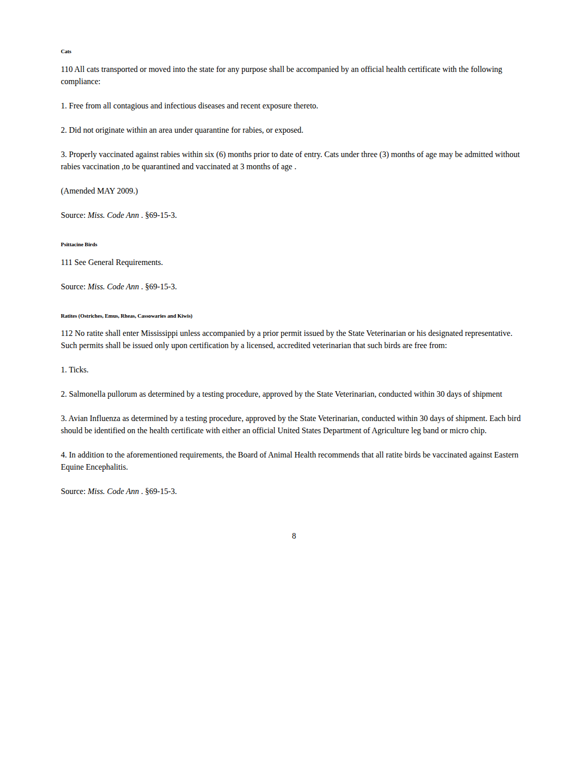Cats
110 All cats transported or moved into the state for any purpose shall be accompanied by an official health certificate with the following compliance:
1. Free from all contagious and infectious diseases and recent exposure thereto.
2. Did not originate within an area under quarantine for rabies, or exposed.
3. Properly vaccinated against rabies within six (6) months prior to date of entry. Cats under three (3) months of age may be admitted without rabies vaccination ,to be quarantined and vaccinated at 3 months of age .
(Amended MAY 2009.)
Source: Miss. Code Ann . §69-15-3.
Psittacine Birds
111 See General Requirements.
Source: Miss. Code Ann . §69-15-3.
Ratites (Ostriches, Emus, Rheas, Cassowaries and Kiwis)
112 No ratite shall enter Mississippi unless accompanied by a prior permit issued by the State Veterinarian or his designated representative. Such permits shall be issued only upon certification by a licensed, accredited veterinarian that such birds are free from:
1. Ticks.
2. Salmonella pullorum as determined by a testing procedure, approved by the State Veterinarian, conducted within 30 days of shipment
3. Avian Influenza as determined by a testing procedure, approved by the State Veterinarian, conducted within 30 days of shipment. Each bird should be identified on the health certificate with either an official United States Department of Agriculture leg band or micro chip.
4. In addition to the aforementioned requirements, the Board of Animal Health recommends that all ratite birds be vaccinated against Eastern Equine Encephalitis.
Source: Miss. Code Ann . §69-15-3.
8